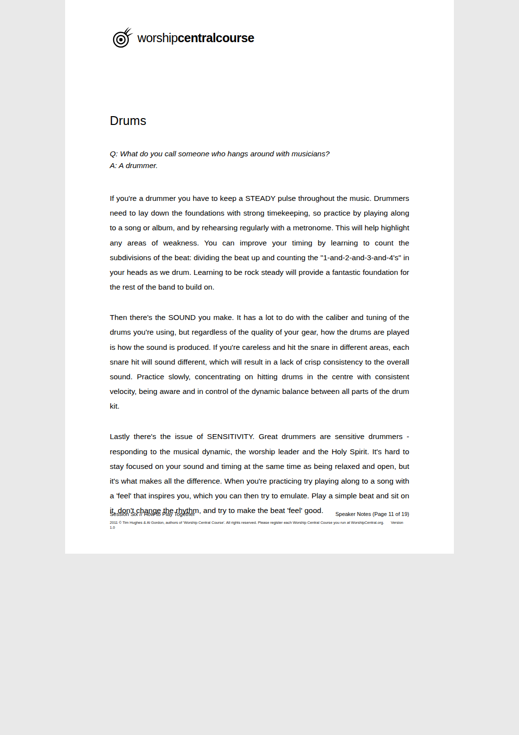worship central course
Drums
Q: What do you call someone who hangs around with musicians?
A: A drummer.
If you're a drummer you have to keep a STEADY pulse throughout the music. Drummers need to lay down the foundations with strong timekeeping, so practice by playing along to a song or album, and by rehearsing regularly with a metronome. This will help highlight any areas of weakness. You can improve your timing by learning to count the subdivisions of the beat: dividing the beat up and counting the "1-and-2-and-3-and-4's" in your heads as we drum. Learning to be rock steady will provide a fantastic foundation for the rest of the band to build on.
Then there's the SOUND you make. It has a lot to do with the caliber and tuning of the drums you're using, but regardless of the quality of your gear, how the drums are played is how the sound is produced. If you're careless and hit the snare in different areas, each snare hit will sound different, which will result in a lack of crisp consistency to the overall sound. Practice slowly, concentrating on hitting drums in the centre with consistent velocity, being aware and in control of the dynamic balance between all parts of the drum kit.
Lastly there's the issue of SENSITIVITY. Great drummers are sensitive drummers - responding to the musical dynamic, the worship leader and the Holy Spirit. It's hard to stay focused on your sound and timing at the same time as being relaxed and open, but it's what makes all the difference. When you're practicing try playing along to a song with a 'feel' that inspires you, which you can then try to emulate. Play a simple beat and sit on it, don't change the rhythm, and try to make the beat 'feel' good.
Session Six // How to Play Together Speaker Notes (Page 11 of 19)
2011 © Tim Hughes & Al Gordon, authors of 'Worship Central Course'. All rights reserved. Please register each Worship Central Course you run at WorshipCentral.org. Version 1.0